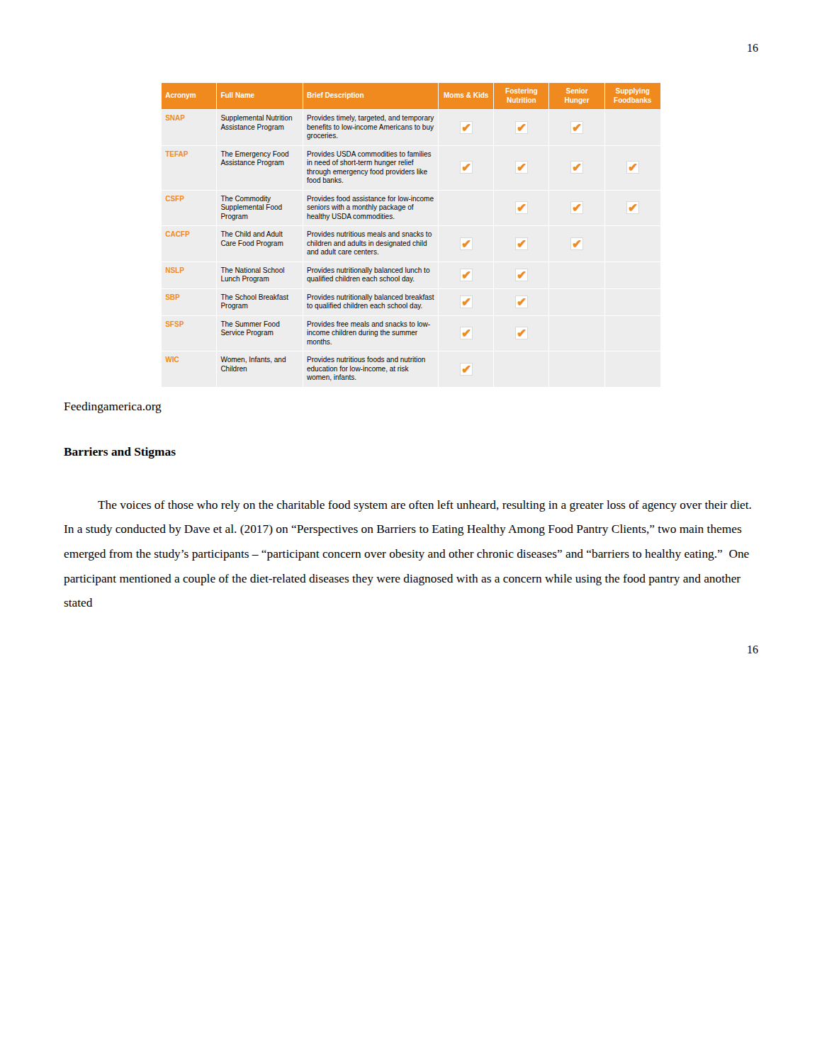16
| Acronym | Full Name | Brief Description | Moms & Kids | Fostering Nutrition | Senior Hunger | Supplying Foodbanks |
| --- | --- | --- | --- | --- | --- | --- |
| SNAP | Supplemental Nutrition Assistance Program | Provides timely, targeted, and temporary benefits to low-income Americans to buy groceries. | ✔ | ✔ | ✔ | |
| TEFAP | The Emergency Food Assistance Program | Provides USDA commodities to families in need of short-term hunger relief through emergency food providers like food banks. | ✔ | ✔ | ✔ | ✔ |
| CSFP | The Commodity Supplemental Food Program | Provides food assistance for low-income seniors with a monthly package of healthy USDA commodities. | | ✔ | ✔ | ✔ |
| CACFP | The Child and Adult Care Food Program | Provides nutritious meals and snacks to children and adults in designated child and adult care centers. | ✔ | ✔ | ✔ | |
| NSLP | The National School Lunch Program | Provides nutritionally balanced lunch to qualified children each school day. | ✔ | ✔ | | |
| SBP | The School Breakfast Program | Provides nutritionally balanced breakfast to qualified children each school day. | ✔ | ✔ | | |
| SFSP | The Summer Food Service Program | Provides free meals and snacks to low-income children during the summer months. | ✔ | ✔ | | |
| WIC | Women, Infants, and Children | Provides nutritious foods and nutrition education for low-income, at risk women, infants. | ✔ | | | |
Feedingamerica.org
Barriers and Stigmas
The voices of those who rely on the charitable food system are often left unheard, resulting in a greater loss of agency over their diet. In a study conducted by Dave et al. (2017) on “Perspectives on Barriers to Eating Healthy Among Food Pantry Clients,” two main themes emerged from the study’s participants – “participant concern over obesity and other chronic diseases” and “barriers to healthy eating.” One participant mentioned a couple of the diet-related diseases they were diagnosed with as a concern while using the food pantry and another stated
16